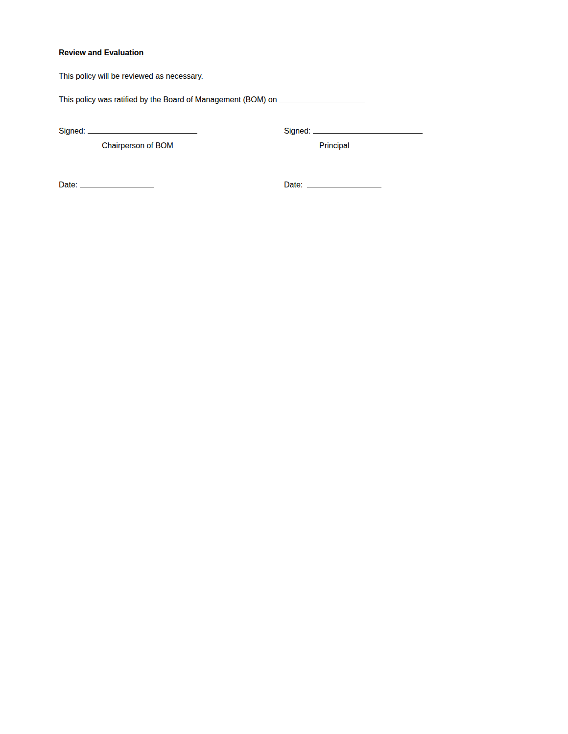Review and Evaluation
This policy will be reviewed as necessary.
This policy was ratified by the Board of Management (BOM) on
Signed:
Chairperson of BOM
Signed:
Principal
Date:
Date: